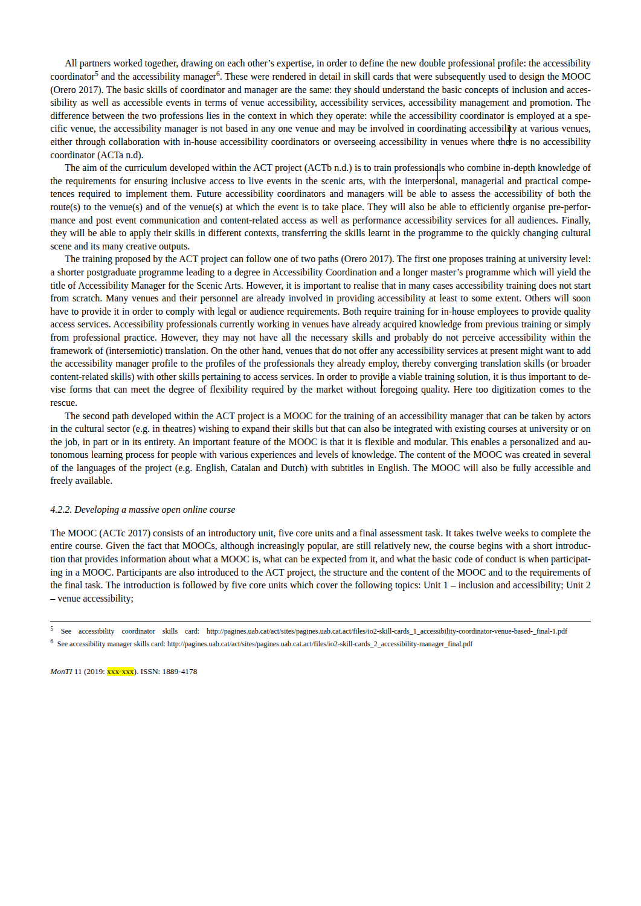All partners worked together, drawing on each other’s expertise, in order to define the new double professional profile: the accessibility coordinator5 and the accessibility manager6. These were rendered in detail in skill cards that were subsequently used to design the MOOC (Orero 2017). The basic skills of coordinator and manager are the same: they should understand the basic concepts of inclusion and accessibility as well as accessible events in terms of venue accessibility, accessibility services, accessibility management and promotion. The difference between the two professions lies in the context in which they operate: while the accessibility coordinator is employed at a specific venue, the accessibility manager is not based in any one venue and may be involved in coordinating accessibility at various venues, either through collaboration with in-house accessibility coordinators or overseeing accessibility in venues where there is no accessibility coordinator (ACTa n.d).
The aim of the curriculum developed within the ACT project (ACTb n.d.) is to train professionals who combine in-depth knowledge of the requirements for ensuring inclusive access to live events in the scenic arts, with the interpersonal, managerial and practical competences required to implement them. Future accessibility coordinators and managers will be able to assess the accessibility of both the route(s) to the venue(s) and of the venue(s) at which the event is to take place. They will also be able to efficiently organise pre-performance and post event communication and content-related access as well as performance accessibility services for all audiences. Finally, they will be able to apply their skills in different contexts, transferring the skills learnt in the programme to the quickly changing cultural scene and its many creative outputs.
The training proposed by the ACT project can follow one of two paths (Orero 2017). The first one proposes training at university level: a shorter postgraduate programme leading to a degree in Accessibility Coordination and a longer master’s programme which will yield the title of Accessibility Manager for the Scenic Arts. However, it is important to realise that in many cases accessibility training does not start from scratch. Many venues and their personnel are already involved in providing accessibility at least to some extent. Others will soon have to provide it in order to comply with legal or audience requirements. Both require training for in-house employees to provide quality access services. Accessibility professionals currently working in venues have already acquired knowledge from previous training or simply from professional practice. However, they may not have all the necessary skills and probably do not perceive accessibility within the framework of (intersemiotic) translation. On the other hand, venues that do not offer any accessibility services at present might want to add the accessibility manager profile to the profiles of the professionals they already employ, thereby converging translation skills (or broader content-related skills) with other skills pertaining to access services. In order to provide a viable training solution, it is thus important to devise forms that can meet the degree of flexibility required by the market without foregoing quality. Here too digitization comes to the rescue.
The second path developed within the ACT project is a MOOC for the training of an accessibility manager that can be taken by actors in the cultural sector (e.g. in theatres) wishing to expand their skills but that can also be integrated with existing courses at university or on the job, in part or in its entirety. An important feature of the MOOC is that it is flexible and modular. This enables a personalized and autonomous learning process for people with various experiences and levels of knowledge. The content of the MOOC was created in several of the languages of the project (e.g. English, Catalan and Dutch) with subtitles in English. The MOOC will also be fully accessible and freely available.
4.2.2. Developing a massive open online course
The MOOC (ACTc 2017) consists of an introductory unit, five core units and a final assessment task. It takes twelve weeks to complete the entire course. Given the fact that MOOCs, although increasingly popular, are still relatively new, the course begins with a short introduction that provides information about what a MOOC is, what can be expected from it, and what the basic code of conduct is when participating in a MOOC. Participants are also introduced to the ACT project, the structure and the content of the MOOC and to the requirements of the final task. The introduction is followed by five core units which cover the following topics: Unit 1 – inclusion and accessibility; Unit 2 – venue accessibility;
5 See accessibility coordinator skills card: http://pagines.uab.cat/act/sites/pagines.uab.cat.act/files/io2-skill-cards_1_accessibility-coordinator-venue-based-_final-1.pdf
6 See accessibility manager skills card: http://pagines.uab.cat/act/sites/pagines.uab.cat.act/files/io2-skill-cards_2_accessibility-manager_final.pdf
MonTI 11 (2019: xxx-xxx). ISSN: 1889-4178